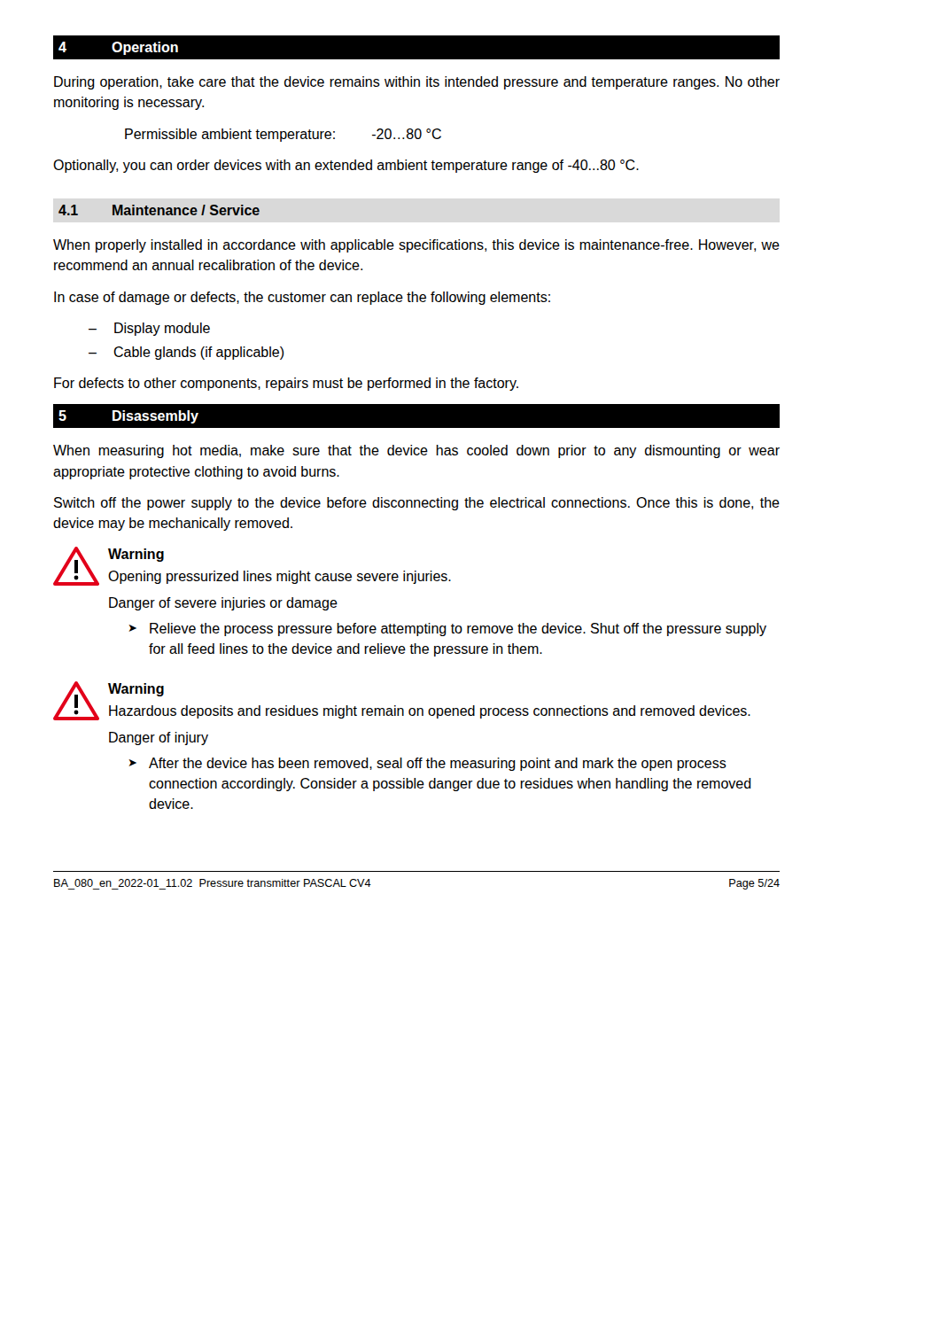4 Operation
During operation, take care that the device remains within its intended pressure and temperature ranges. No other monitoring is necessary.
Permissible ambient temperature:-20…80 °C
Optionally, you can order devices with an extended ambient temperature range of -40...80 °C.
4.1 Maintenance / Service
When properly installed in accordance with applicable specifications, this device is maintenance-free. However, we recommend an annual recalibration of the device.
In case of damage or defects, the customer can replace the following elements:
Display module
Cable glands (if applicable)
For defects to other components, repairs must be performed in the factory.
5 Disassembly
When measuring hot media, make sure that the device has cooled down prior to any dismounting or wear appropriate protective clothing to avoid burns.
Switch off the power supply to the device before disconnecting the electrical connections. Once this is done, the device may be mechanically removed.
Warning
Opening pressurized lines might cause severe injuries.
Danger of severe injuries or damage
Relieve the process pressure before attempting to remove the device. Shut off the pressure supply for all feed lines to the device and relieve the pressure in them.
Warning
Hazardous deposits and residues might remain on opened process connections and removed devices.
Danger of injury
After the device has been removed, seal off the measuring point and mark the open process connection accordingly. Consider a possible danger due to residues when handling the removed device.
BA_080_en_2022-01_11.02 Pressure transmitter PASCAL CV4 Page 5/24